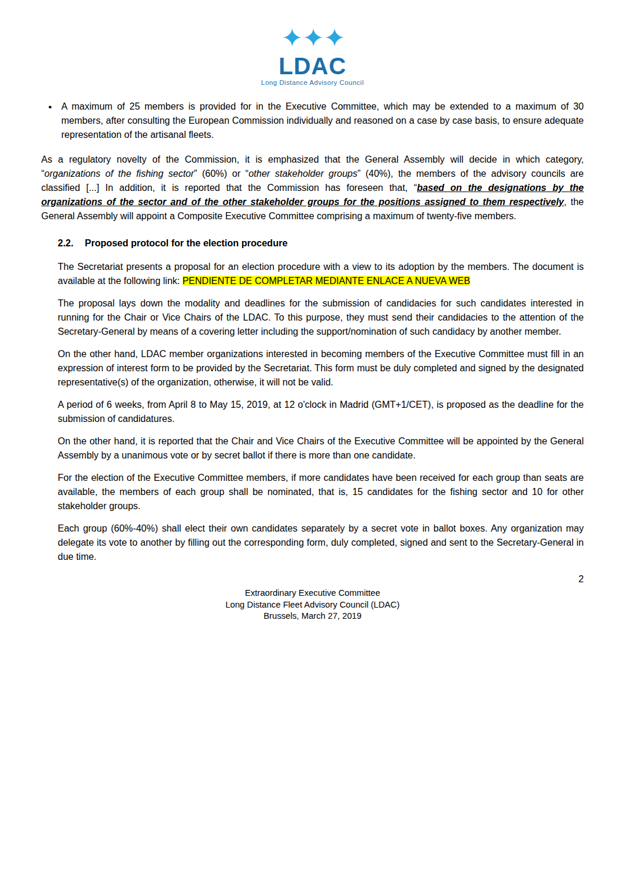✦✦✦
LDAC
Long Distance Advisory Council
A maximum of 25 members is provided for in the Executive Committee, which may be extended to a maximum of 30 members, after consulting the European Commission individually and reasoned on a case by case basis, to ensure adequate representation of the artisanal fleets.
As a regulatory novelty of the Commission, it is emphasized that the General Assembly will decide in which category, “organizations of the fishing sector” (60%) or “other stakeholder groups” (40%), the members of the advisory councils are classified [...] In addition, it is reported that the Commission has foreseen that, “based on the designations by the organizations of the sector and of the other stakeholder groups for the positions assigned to them respectively, the General Assembly will appoint a Composite Executive Committee comprising a maximum of twenty-five members.
2.2. Proposed protocol for the election procedure
The Secretariat presents a proposal for an election procedure with a view to its adoption by the members. The document is available at the following link: PENDIENTE DE COMPLETAR MEDIANTE ENLACE A NUEVA WEB
The proposal lays down the modality and deadlines for the submission of candidacies for such candidates interested in running for the Chair or Vice Chairs of the LDAC. To this purpose, they must send their candidacies to the attention of the Secretary-General by means of a covering letter including the support/nomination of such candidacy by another member.
On the other hand, LDAC member organizations interested in becoming members of the Executive Committee must fill in an expression of interest form to be provided by the Secretariat. This form must be duly completed and signed by the designated representative(s) of the organization, otherwise, it will not be valid.
A period of 6 weeks, from April 8 to May 15, 2019, at 12 o'clock in Madrid (GMT+1/CET), is proposed as the deadline for the submission of candidatures.
On the other hand, it is reported that the Chair and Vice Chairs of the Executive Committee will be appointed by the General Assembly by a unanimous vote or by secret ballot if there is more than one candidate.
For the election of the Executive Committee members, if more candidates have been received for each group than seats are available, the members of each group shall be nominated, that is, 15 candidates for the fishing sector and 10 for other stakeholder groups.
Each group (60%-40%) shall elect their own candidates separately by a secret vote in ballot boxes. Any organization may delegate its vote to another by filling out the corresponding form, duly completed, signed and sent to the Secretary-General in due time.
2
Extraordinary Executive Committee
Long Distance Fleet Advisory Council (LDAC)
Brussels, March 27, 2019